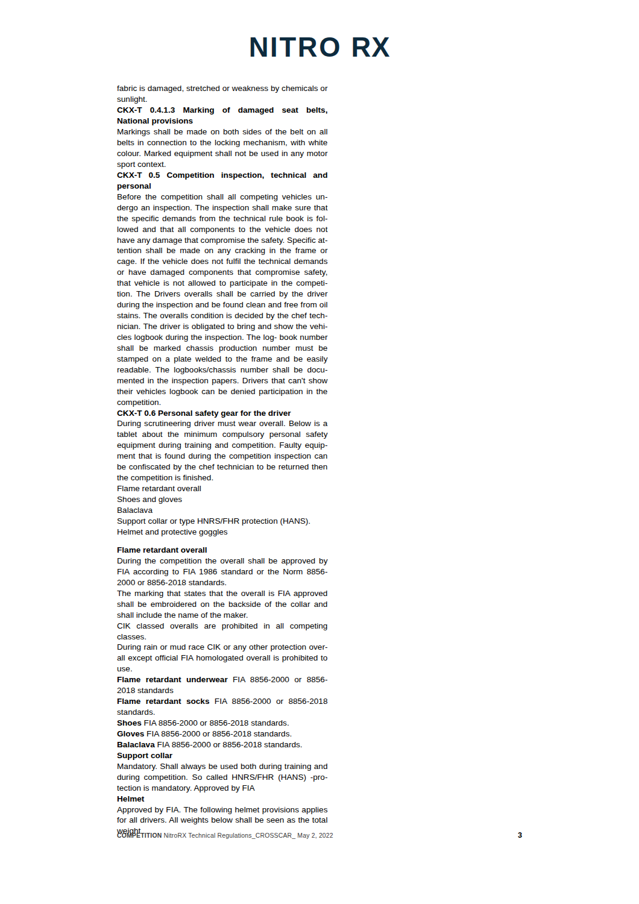NITRO RX
fabric is damaged, stretched or weakness by chemicals or sunlight.
CKX-T 0.4.1.3 Marking of damaged seat belts, National provisions
Markings shall be made on both sides of the belt on all belts in connection to the locking mechanism, with white colour. Marked equipment shall not be used in any motor sport context.
CKX-T 0.5 Competition inspection, technical and personal
Before the competition shall all competing vehicles undergo an inspection. The inspection shall make sure that the specific demands from the technical rule book is followed and that all components to the vehicle does not have any damage that compromise the safety. Specific attention shall be made on any cracking in the frame or cage. If the vehicle does not fulfil the technical demands or have damaged components that compromise safety, that vehicle is not allowed to participate in the competition. The Drivers overalls shall be carried by the driver during the inspection and be found clean and free from oil stains. The overalls condition is decided by the chef technician. The driver is obligated to bring and show the vehicles logbook during the inspection. The log- book number shall be marked chassis production number must be stamped on a plate welded to the frame and be easily readable. The logbooks/chassis number shall be documented in the inspection papers. Drivers that can't show their vehicles logbook can be denied participation in the competition.
CKX-T 0.6 Personal safety gear for the driver
During scrutineering driver must wear overall. Below is a tablet about the minimum compulsory personal safety equipment during training and competition. Faulty equipment that is found during the competition inspection can be confiscated by the chef technician to be returned then the competition is finished.
Flame retardant overall
Shoes and gloves
Balaclava
Support collar or type HNRS/FHR protection (HANS).
Helmet and protective goggles
Flame retardant overall
During the competition the overall shall be approved by FIA according to FIA 1986 standard or the Norm 8856-2000 or 8856-2018 standards.
The marking that states that the overall is FIA approved shall be embroidered on the backside of the collar and shall include the name of the maker.
CIK classed overalls are prohibited in all competing classes.
During rain or mud race CIK or any other protection overall except official FIA homologated overall is prohibited to use.
Flame retardant underwear FIA 8856-2000 or 8856-2018 standards
Flame retardant socks FIA 8856-2000 or 8856-2018 standards.
Shoes FIA 8856-2000 or 8856-2018 standards.
Gloves FIA 8856-2000 or 8856-2018 standards.
Balaclava FIA 8856-2000 or 8856-2018 standards.
Support collar
Mandatory. Shall always be used both during training and during competition. So called HNRS/FHR (HANS) -protection is mandatory. Approved by FIA
Helmet
Approved by FIA. The following helmet provisions applies for all drivers. All weights below shall be seen as the total weight
COMPETITION NitroRX Technical Regulations_CROSSCAR_ May 2, 2022
3